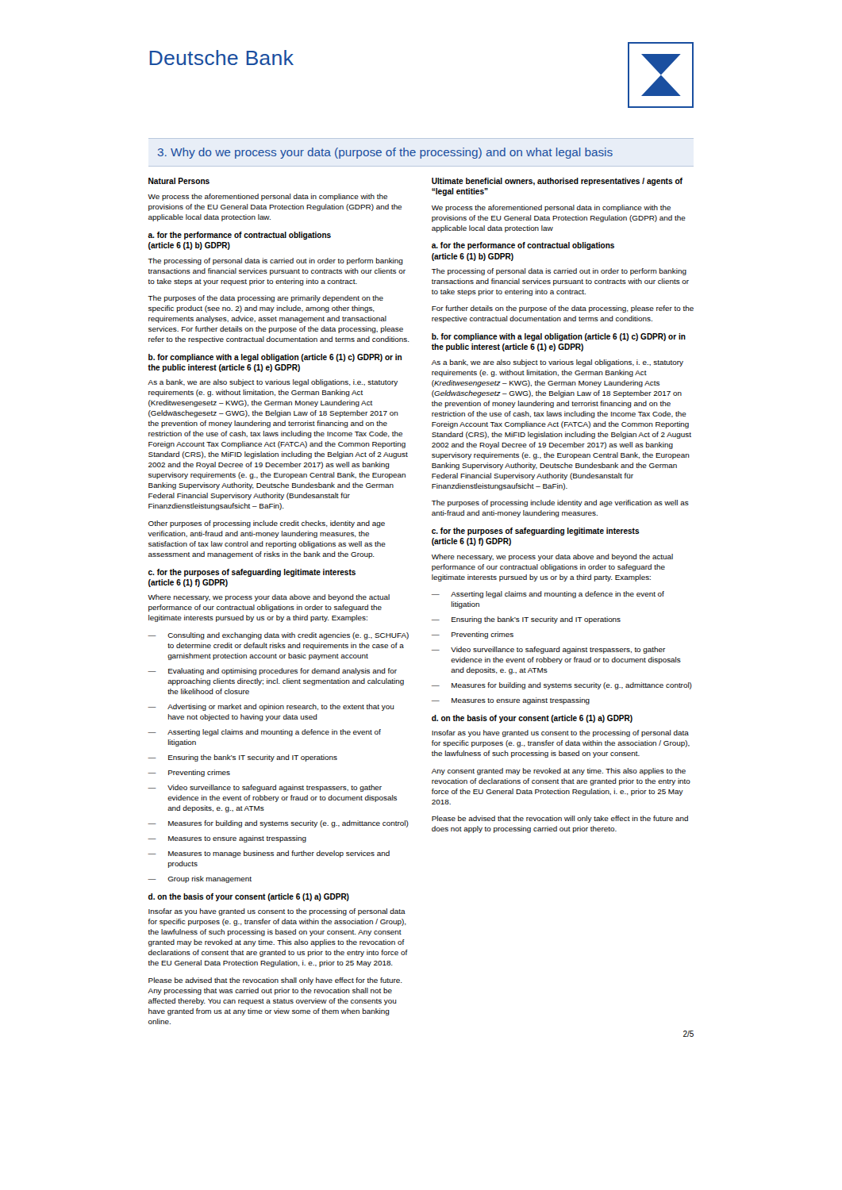Deutsche Bank
3. Why do we process your data (purpose of the processing) and on what legal basis
Natural Persons
We process the aforementioned personal data in compliance with the provisions of the EU General Data Protection Regulation (GDPR) and the applicable local data protection law.
a. for the performance of contractual obligations
(article 6 (1) b) GDPR)
The processing of personal data is carried out in order to perform banking transactions and financial services pursuant to contracts with our clients or to take steps at your request prior to entering into a contract.
The purposes of the data processing are primarily dependent on the specific product (see no. 2) and may include, among other things, requirements analyses, advice, asset management and transactional services. For further details on the purpose of the data processing, please refer to the respective contractual documentation and terms and conditions.
b. for compliance with a legal obligation (article 6 (1) c) GDPR) or in the public interest (article 6 (1) e) GDPR)
As a bank, we are also subject to various legal obligations, i.e., statutory requirements (e. g. without limitation, the German Banking Act (Kreditwesengesetz – KWG), the German Money Laundering Act (Geldwäschegesetz – GWG), the Belgian Law of 18 September 2017 on the prevention of money laundering and terrorist financing and on the restriction of the use of cash, tax laws including the Income Tax Code, the Foreign Account Tax Compliance Act (FATCA) and the Common Reporting Standard (CRS), the MiFID legislation including the Belgian Act of 2 August 2002 and the Royal Decree of 19 December 2017) as well as banking supervisory requirements (e. g., the European Central Bank, the European Banking Supervisory Authority, Deutsche Bundesbank and the German Federal Financial Supervisory Authority (Bundesanstalt für Finanzdienstleistungsaufsicht – BaFin).
Other purposes of processing include credit checks, identity and age verification, anti-fraud and anti-money laundering measures, the satisfaction of tax law control and reporting obligations as well as the assessment and management of risks in the bank and the Group.
c. for the purposes of safeguarding legitimate interests
(article 6 (1) f) GDPR)
Where necessary, we process your data above and beyond the actual performance of our contractual obligations in order to safeguard the legitimate interests pursued by us or by a third party. Examples:
Consulting and exchanging data with credit agencies (e. g., SCHUFA) to determine credit or default risks and requirements in the case of a garnishment protection account or basic payment account
Evaluating and optimising procedures for demand analysis and for approaching clients directly; incl. client segmentation and calculating the likelihood of closure
Advertising or market and opinion research, to the extent that you have not objected to having your data used
Asserting legal claims and mounting a defence in the event of litigation
Ensuring the bank’s IT security and IT operations
Preventing crimes
Video surveillance to safeguard against trespassers, to gather evidence in the event of robbery or fraud or to document disposals and deposits, e. g., at ATMs
Measures for building and systems security (e. g., admittance control)
Measures to ensure against trespassing
Measures to manage business and further develop services and products
Group risk management
d. on the basis of your consent (article 6 (1) a) GDPR)
Insofar as you have granted us consent to the processing of personal data for specific purposes (e. g., transfer of data within the association / Group), the lawfulness of such processing is based on your consent. Any consent granted may be revoked at any time. This also applies to the revocation of declarations of consent that are granted to us prior to the entry into force of the EU General Data Protection Regulation, i. e., prior to 25 May 2018.
Please be advised that the revocation shall only have effect for the future. Any processing that was carried out prior to the revocation shall not be affected thereby. You can request a status overview of the consents you have granted from us at any time or view some of them when banking online.
Ultimate beneficial owners, authorised representatives / agents of “legal entities”
We process the aforementioned personal data in compliance with the provisions of the EU General Data Protection Regulation (GDPR) and the applicable local data protection law
a. for the performance of contractual obligations
(article 6 (1) b) GDPR)
The processing of personal data is carried out in order to perform banking transactions and financial services pursuant to contracts with our clients or to take steps prior to entering into a contract.
For further details on the purpose of the data processing, please refer to the respective contractual documentation and terms and conditions.
b. for compliance with a legal obligation (article 6 (1) c) GDPR) or in the public interest (article 6 (1) e) GDPR)
As a bank, we are also subject to various legal obligations, i. e., statutory requirements (e. g. without limitation, the German Banking Act (Kreditwesengesetz – KWG), the German Money Laundering Acts (Geldwäschegesetz – GWG), the Belgian Law of 18 September 2017 on the prevention of money laundering and terrorist financing and on the restriction of the use of cash, tax laws including the Income Tax Code, the Foreign Account Tax Compliance Act (FATCA) and the Common Reporting Standard (CRS), the MiFID legislation including the Belgian Act of 2 August 2002 and the Royal Decree of 19 December 2017) as well as banking supervisory requirements (e. g., the European Central Bank, the European Banking Supervisory Authority, Deutsche Bundesbank and the German Federal Financial Supervisory Authority (Bundesanstalt für Finanzdienstleistungsaufsicht – BaFin).
The purposes of processing include identity and age verification as well as anti-fraud and anti-money laundering measures.
c. for the purposes of safeguarding legitimate interests
(article 6 (1) f) GDPR)
Where necessary, we process your data above and beyond the actual performance of our contractual obligations in order to safeguard the legitimate interests pursued by us or by a third party. Examples:
Asserting legal claims and mounting a defence in the event of litigation
Ensuring the bank’s IT security and IT operations
Preventing crimes
Video surveillance to safeguard against trespassers, to gather evidence in the event of robbery or fraud or to document disposals and deposits, e. g., at ATMs
Measures for building and systems security (e. g., admittance control)
Measures to ensure against trespassing
d. on the basis of your consent (article 6 (1) a) GDPR)
Insofar as you have granted us consent to the processing of personal data for specific purposes (e. g., transfer of data within the association / Group), the lawfulness of such processing is based on your consent.
Any consent granted may be revoked at any time. This also applies to the revocation of declarations of consent that are granted prior to the entry into force of the EU General Data Protection Regulation, i. e., prior to 25 May 2018.
Please be advised that the revocation will only take effect in the future and does not apply to processing carried out prior thereto.
2/5